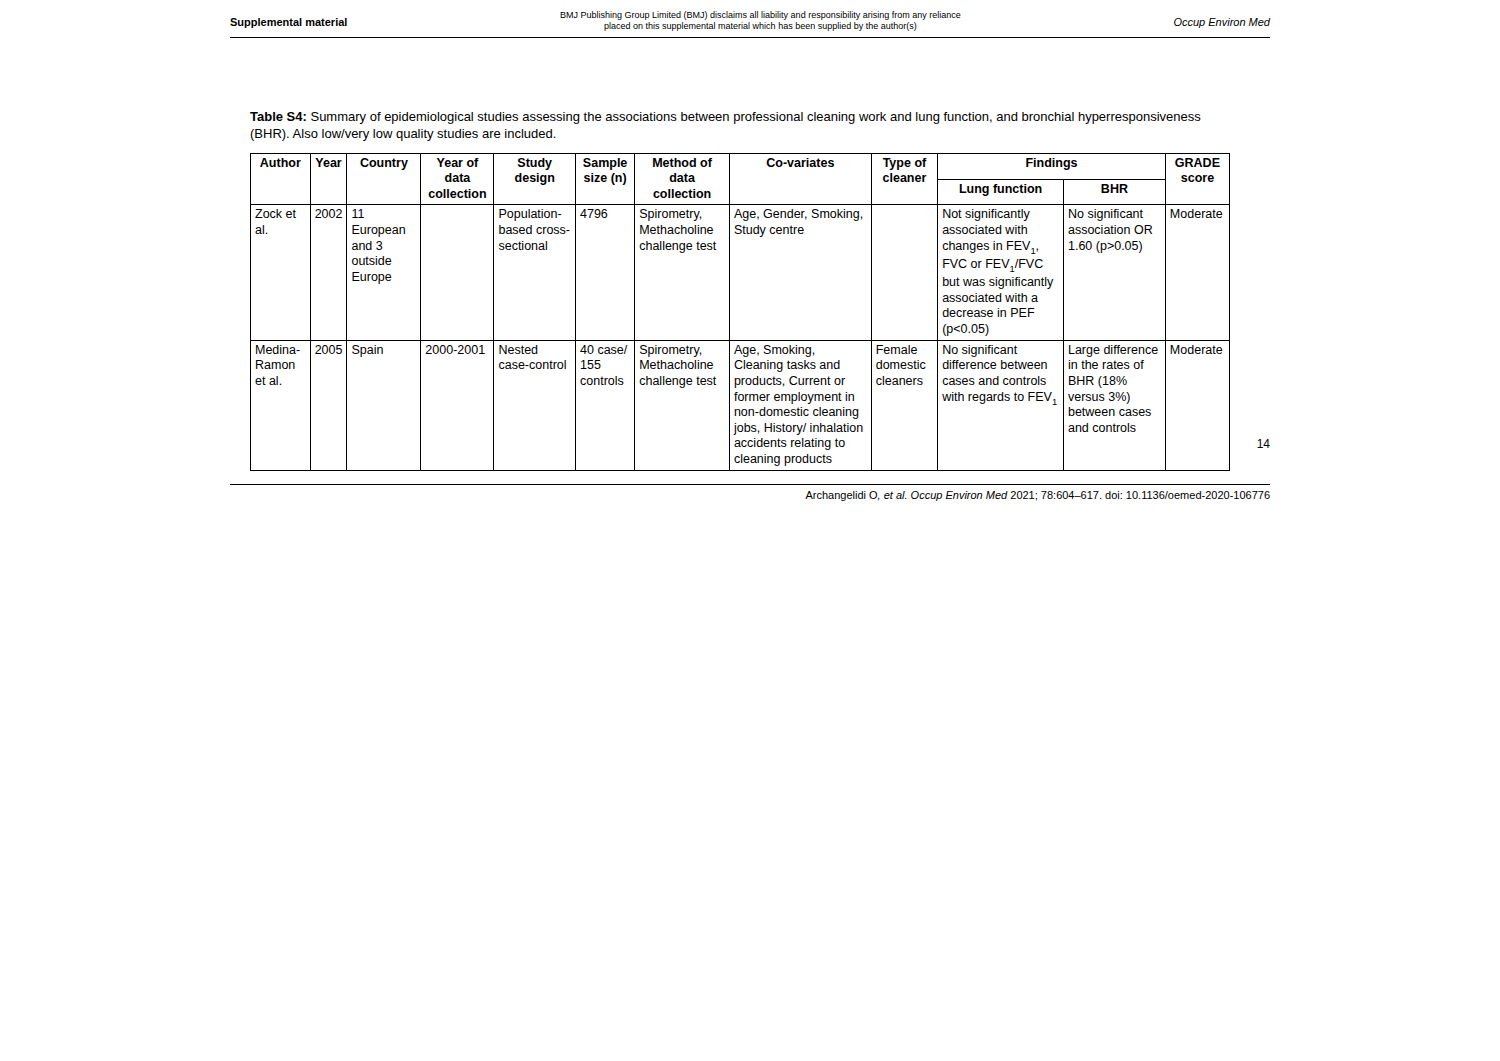Supplemental material
BMJ Publishing Group Limited (BMJ) disclaims all liability and responsibility arising from any reliance
placed on this supplemental material which has been supplied by the author(s)
Occup Environ Med
Table S4: Summary of epidemiological studies assessing the associations between professional cleaning work and lung function, and bronchial hyperresponsiveness (BHR). Also low/very low quality studies are included.
| Author | Year | Country | Year of data collection | Study design | Sample size (n) | Method of data collection | Co-variates | Type of cleaner | Findings | GRADE score |
| --- | --- | --- | --- | --- | --- | --- | --- | --- | --- | --- |
| Lung function | BHR |
| Zock et al. | 2002 | 11 European and 3 outside Europe | | Population-based cross-sectional | 4796 | Spirometry, Methacholine challenge test | Age, Gender, Smoking, Study centre | | Not significantly associated with changes in FEV 1 , FVC or FEV 1 /FVC but was significantly associated with a decrease in PEF (p<0.05) | No significant association OR 1.60 (p>0.05) | Moderate |
| Medina-Ramon et al. | 2005 | Spain | 2000-2001 | Nested case-control | 40 case/ 155 controls | Spirometry, Methacholine challenge test | Age, Smoking, Cleaning tasks and products, Current or former employment in non-domestic cleaning jobs, History/ inhalation accidents relating to cleaning products | Female domestic cleaners | No significant difference between cases and controls with regards to FEV 1 | Large difference in the rates of BHR (18% versus 3%) between cases and controls | Moderate |
14
Archangelidi O, et al. Occup Environ Med 2021; 78:604–617. doi: 10.1136/oemed-2020-106776